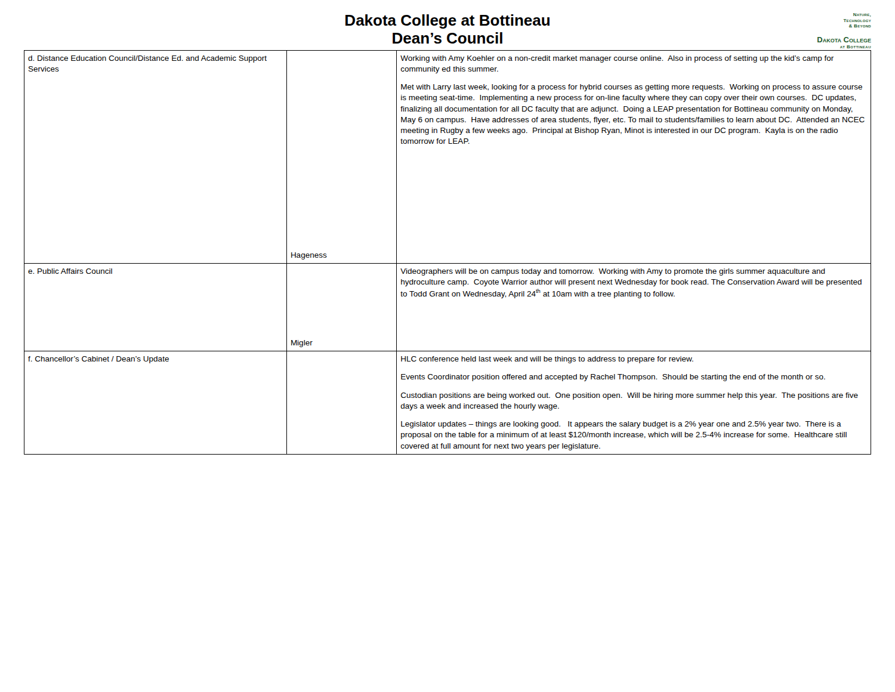Nature,
Technology
& Beyond
Dakota College
at Bottineau
Dakota College at Bottineau
Dean’s Council
| d. Distance Education Council/Distance Ed. and Academic Support Services | Hageness | Working with Amy Koehler on a non-credit market manager course online. Also in process of setting up the kid’s camp for community ed this summer. Met with Larry last week, looking for a process for hybrid courses as getting more requests. Working on process to assure course is meeting seat-time. Implementing a new process for on-line faculty where they can copy over their own courses. DC updates, finalizing all documentation for all DC faculty that are adjunct. Doing a LEAP presentation for Bottineau community on Monday, May 6 on campus. Have addresses of area students, flyer, etc. To mail to students/families to learn about DC. Attended an NCEC meeting in Rugby a few weeks ago. Principal at Bishop Ryan, Minot is interested in our DC program. Kayla is on the radio tomorrow for LEAP. |
| e. Public Affairs Council | Migler | Videographers will be on campus today and tomorrow. Working with Amy to promote the girls summer aquaculture and hydroculture camp. Coyote Warrior author will present next Wednesday for book read. The Conservation Award will be presented to Todd Grant on Wednesday, April 24 th at 10am with a tree planting to follow. |
| f. Chancellor’s Cabinet / Dean’s Update | | HLC conference held last week and will be things to address to prepare for review. Events Coordinator position offered and accepted by Rachel Thompson. Should be starting the end of the month or so. Custodian positions are being worked out. One position open. Will be hiring more summer help this year. The positions are five days a week and increased the hourly wage. Legislator updates – things are looking good. It appears the salary budget is a 2% year one and 2.5% year two. There is a proposal on the table for a minimum of at least $120/month increase, which will be 2.5-4% increase for some. Healthcare still covered at full amount for next two years per legislature. |